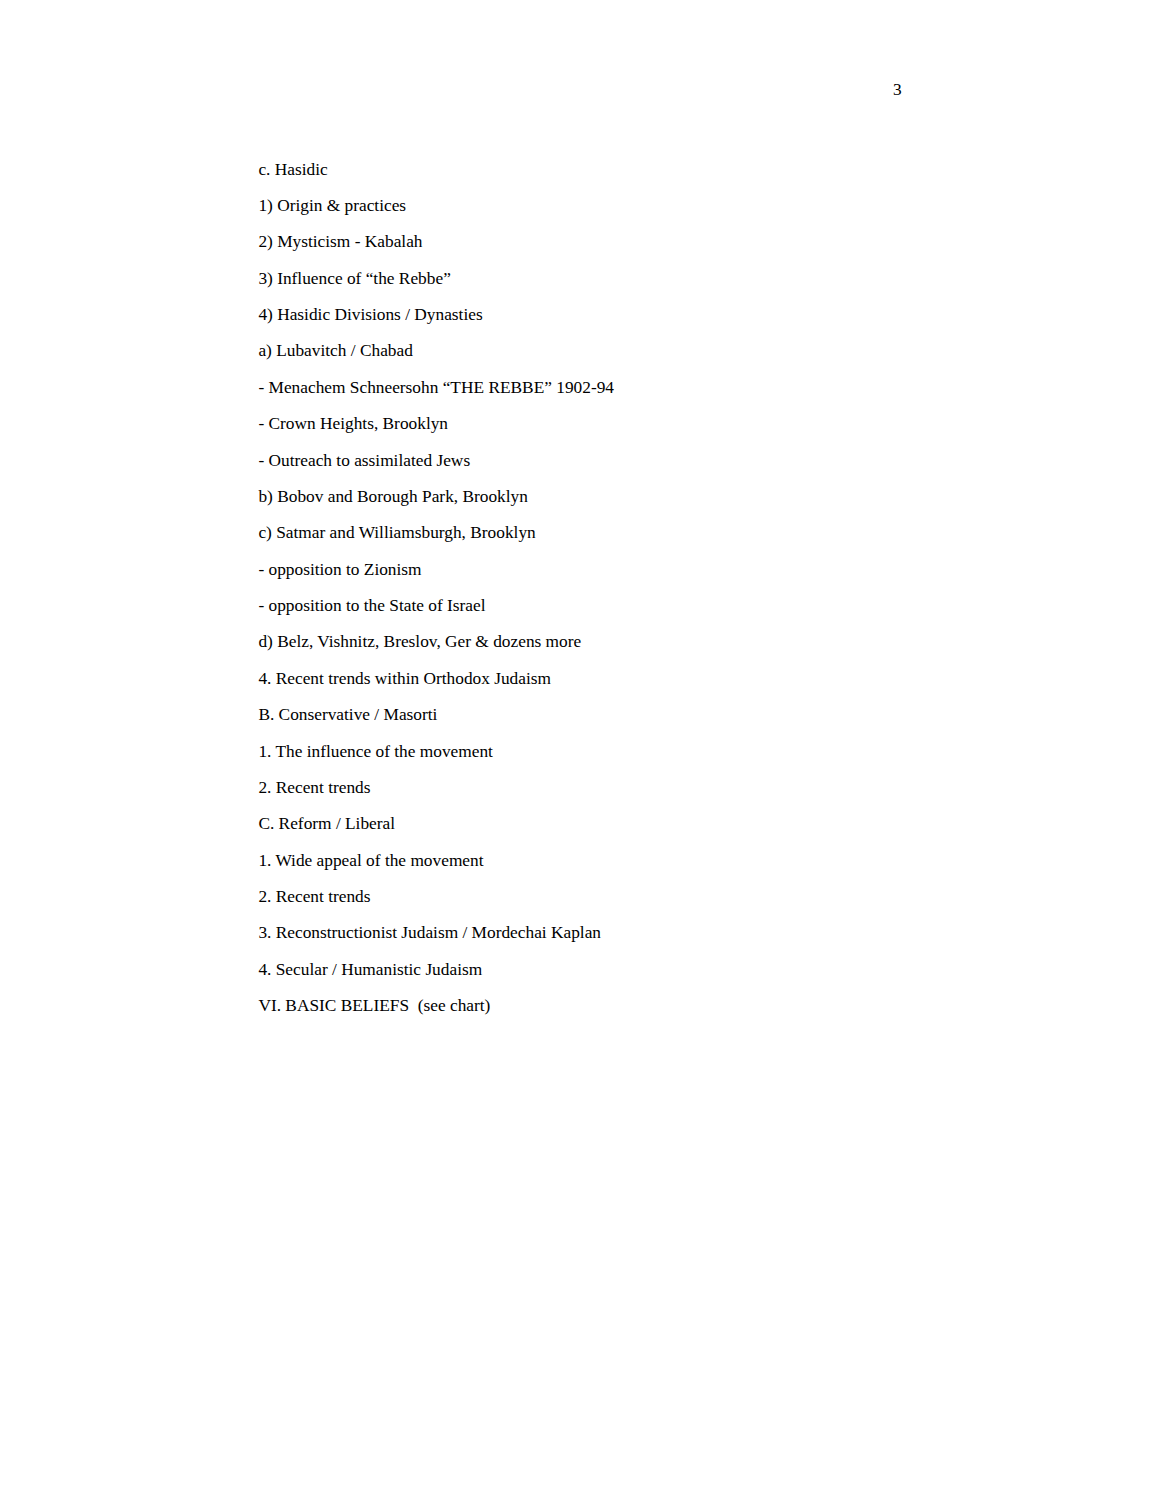3
c. Hasidic
1) Origin & practices
2) Mysticism - Kabalah
3) Influence of “the Rebbe”
4) Hasidic Divisions / Dynasties
a) Lubavitch / Chabad
- Menachem Schneersohn “THE REBBE” 1902-94
- Crown Heights, Brooklyn
- Outreach to assimilated Jews
b) Bobov and Borough Park, Brooklyn
c) Satmar and Williamsburgh, Brooklyn
- opposition to Zionism
- opposition to the State of Israel
d) Belz, Vishnitz, Breslov, Ger & dozens more
4. Recent trends within Orthodox Judaism
B. Conservative / Masorti
1. The influence of the movement
2. Recent trends
C. Reform / Liberal
1. Wide appeal of the movement
2. Recent trends
3. Reconstructionist Judaism / Mordechai Kaplan
4. Secular / Humanistic Judaism
VI. BASIC BELIEFS (see chart)